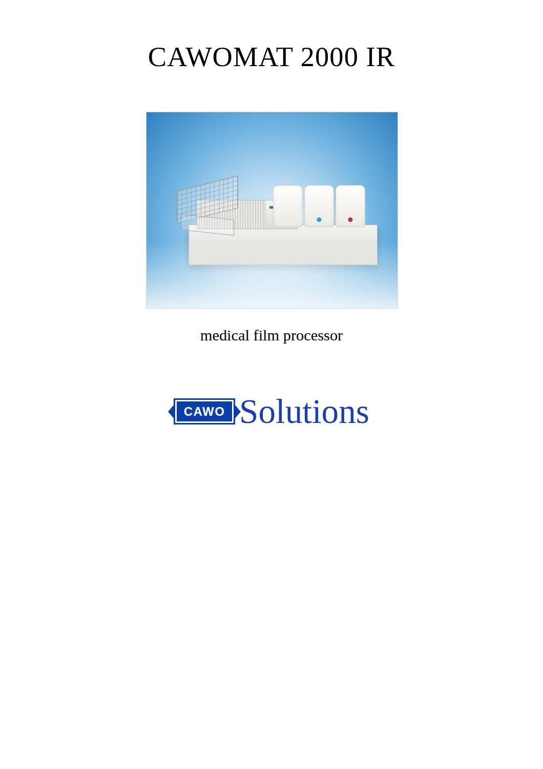CAWOMAT 2000 IR
medical film processor
CAWO Solutions